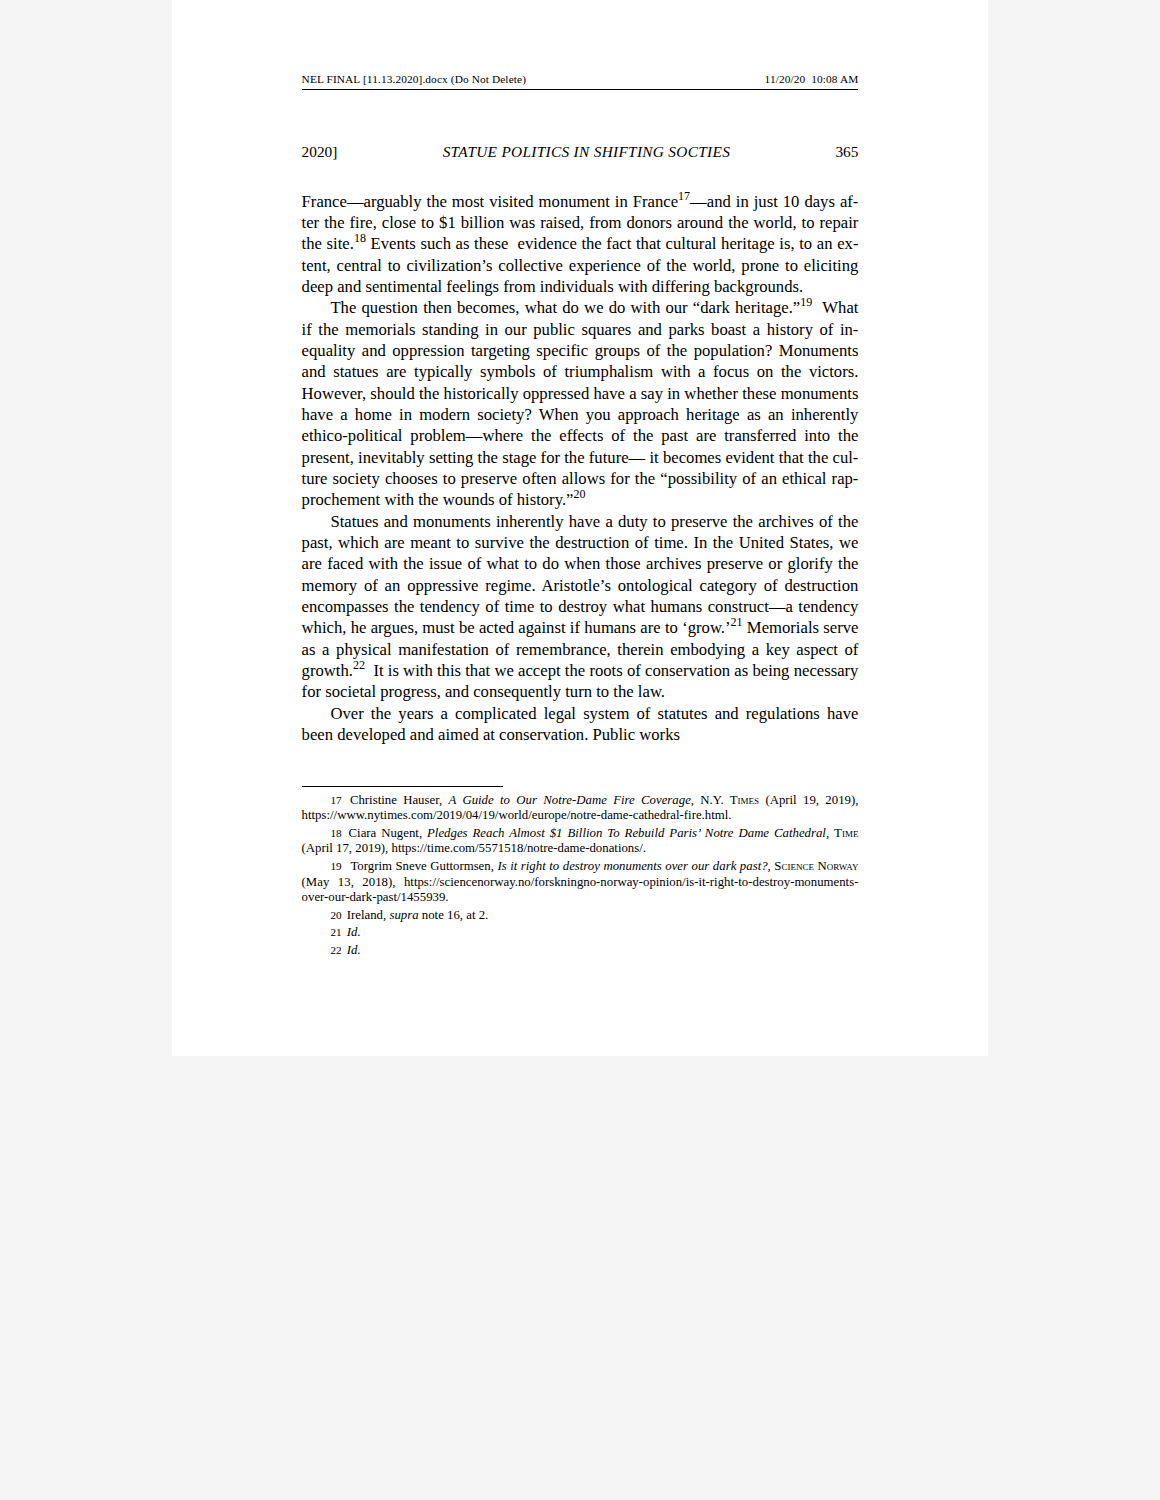NEL FINAL [11.13.2020].docx (Do Not Delete) 11/20/20 10:08 AM
2020] Statue Politics in Shifting Socties 365
France—arguably the most visited monument in France17—and in just 10 days after the fire, close to $1 billion was raised, from donors around the world, to repair the site.18 Events such as these evidence the fact that cultural heritage is, to an extent, central to civilization’s collective experience of the world, prone to eliciting deep and sentimental feelings from individuals with differing backgrounds.
The question then becomes, what do we do with our “dark heritage.”19 What if the memorials standing in our public squares and parks boast a history of inequality and oppression targeting specific groups of the population? Monuments and statues are typically symbols of triumphalism with a focus on the victors. However, should the historically oppressed have a say in whether these monuments have a home in modern society? When you approach heritage as an inherently ethico-political problem—where the effects of the past are transferred into the present, inevitably setting the stage for the future— it becomes evident that the culture society chooses to preserve often allows for the “possibility of an ethical rapprochement with the wounds of history.”20
Statues and monuments inherently have a duty to preserve the archives of the past, which are meant to survive the destruction of time. In the United States, we are faced with the issue of what to do when those archives preserve or glorify the memory of an oppressive regime. Aristotle’s ontological category of destruction encompasses the tendency of time to destroy what humans construct—a tendency which, he argues, must be acted against if humans are to ‘grow.’21 Memorials serve as a physical manifestation of remembrance, therein embodying a key aspect of growth.22 It is with this that we accept the roots of conservation as being necessary for societal progress, and consequently turn to the law.
Over the years a complicated legal system of statutes and regulations have been developed and aimed at conservation. Public works
17 Christine Hauser, A Guide to Our Notre-Dame Fire Coverage, N.Y. Times (April 19, 2019), https://www.nytimes.com/2019/04/19/world/europe/notre-dame-cathedral-fire.html.
18 Ciara Nugent, Pledges Reach Almost $1 Billion To Rebuild Paris’ Notre Dame Cathedral, Time (April 17, 2019), https://time.com/5571518/notre-dame-donations/.
19 Torgrim Sneve Guttormsen, Is it right to destroy monuments over our dark past?, Science Norway (May 13, 2018), https://sciencenorway.no/forskningno-norway-opinion/is-it-right-to-destroy-monuments-over-our-dark-past/1455939.
20 Ireland, supra note 16, at 2.
21 Id.
22 Id.